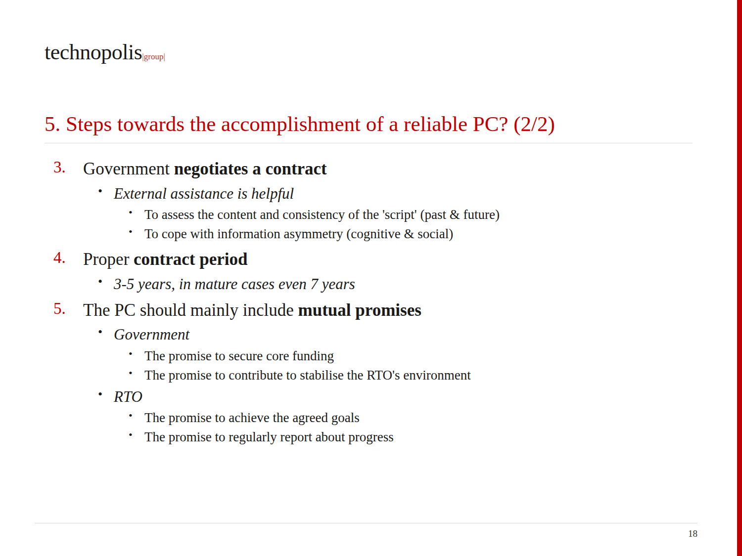technopolis|group|
5. Steps towards the accomplishment of a reliable PC? (2/2)
Government negotiates a contract
External assistance is helpful
To assess the content and consistency of the 'script' (past & future)
To cope with information asymmetry (cognitive & social)
Proper contract period
3-5 years, in mature cases even 7 years
The PC should mainly include mutual promises
Government
The promise to secure core funding
The promise to contribute to stabilise the RTO's environment
RTO
The promise to achieve the agreed goals
The promise to regularly report about progress
18